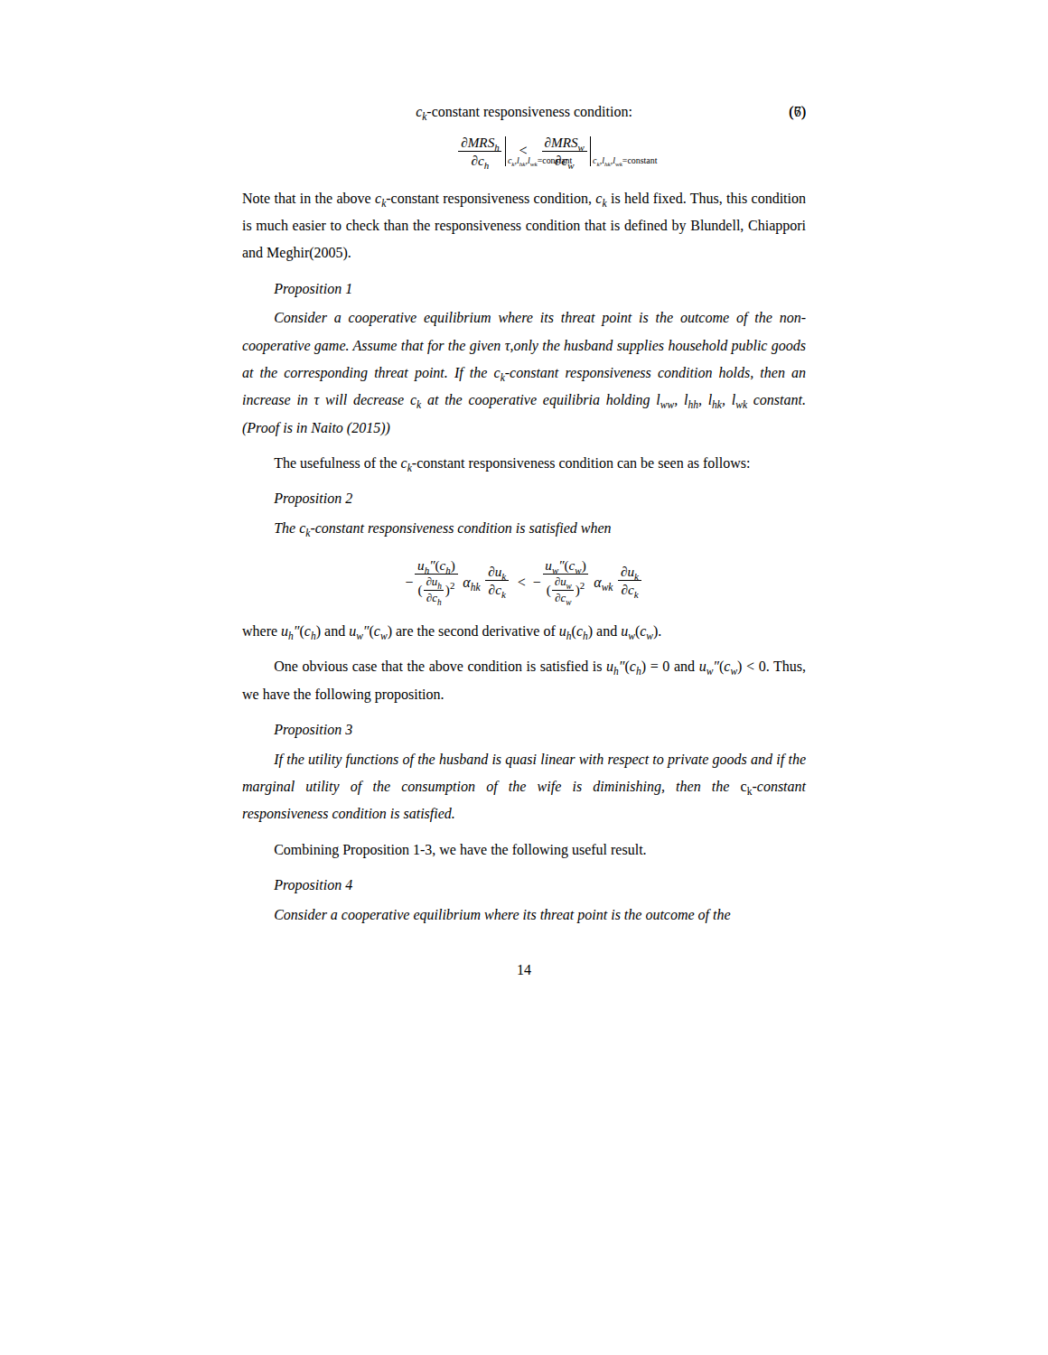ck-constant responsiveness condition: (6)
∂MRSh ∂ch ck,lhk,lwk=constant < ∂MRSw ∂cw ck,lhk,lwk=constant (7)
Note that in the above ck-constant responsiveness condition, ck is held fixed. Thus, this condition is much easier to check than the responsiveness condition that is defined by Blundell, Chiappori and Meghir(2005).
Proposition 1
Consider a cooperative equilibrium where its threat point is the outcome of the non-cooperative game. Assume that for the given τ,only the husband supplies household public goods at the corresponding threat point. If the ck-constant responsiveness condition holds, then an increase in τ will decrease ck at the cooperative equilibria holding lww, lhh, lhk, lwk constant. (Proof is in Naito (2015))
The usefulness of the ck-constant responsiveness condition can be seen as follows:
Proposition 2
The ck-constant responsiveness condition is satisfied when
− uh″(ch) (∂uh∂ch)2 αhk ∂uk ∂ck < − uw″(cw) (∂uw∂cw)2 αwk ∂uk ∂ck
where uh″(ch) and uw″(cw) are the second derivative of uh(ch) and uw(cw).
One obvious case that the above condition is satisfied is uh″(ch) = 0 and uw″(cw) < 0. Thus, we have the following proposition.
Proposition 3
If the utility functions of the husband is quasi linear with respect to private goods and if the marginal utility of the consumption of the wife is diminishing, then the ck-constant responsiveness condition is satisfied.
Combining Proposition 1-3, we have the following useful result.
Proposition 4
Consider a cooperative equilibrium where its threat point is the outcome of the
14